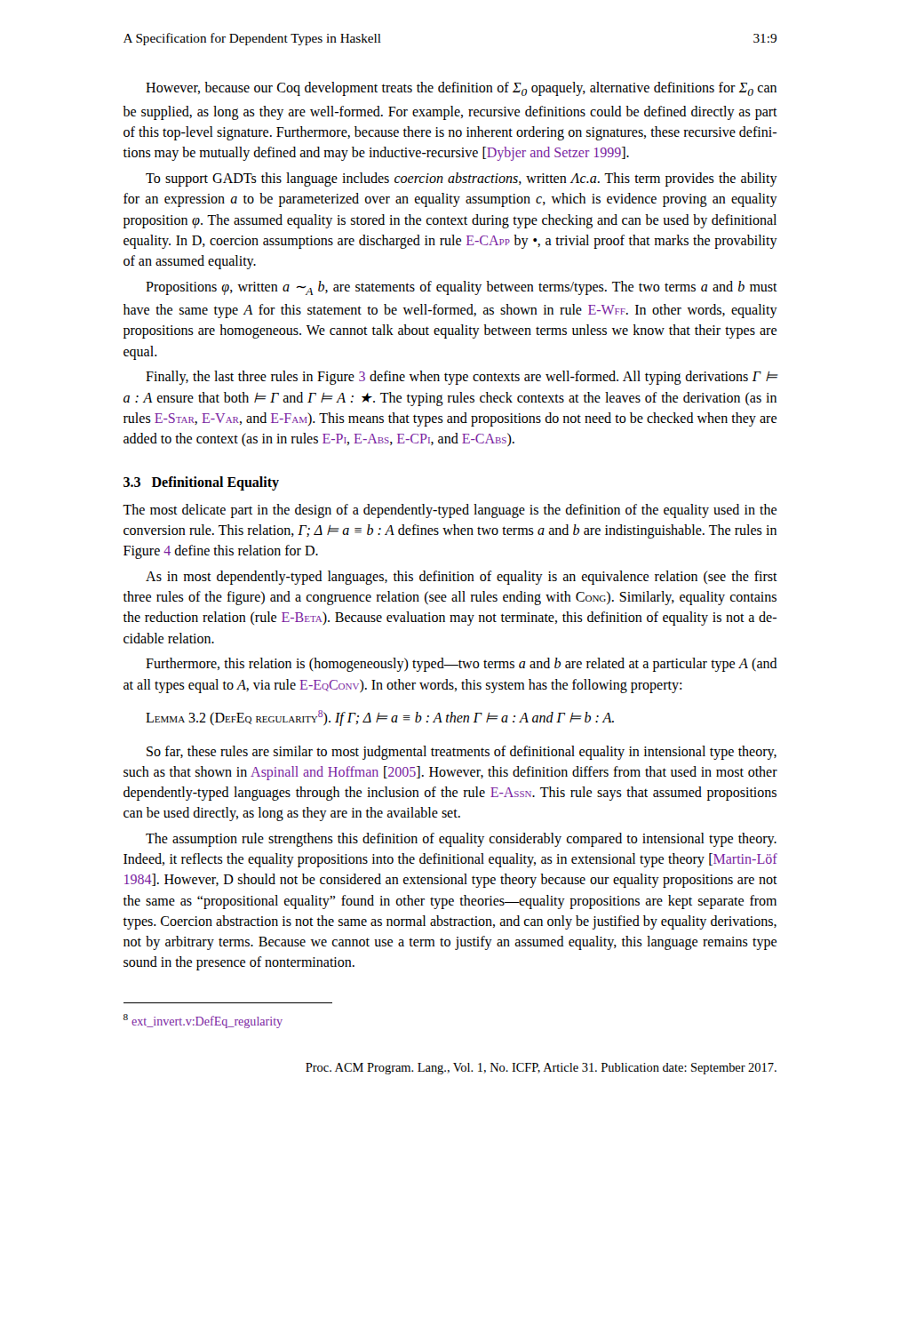A Specification for Dependent Types in Haskell 31:9
However, because our Coq development treats the definition of Σ0 opaquely, alternative definitions for Σ0 can be supplied, as long as they are well-formed. For example, recursive definitions could be defined directly as part of this top-level signature. Furthermore, because there is no inherent ordering on signatures, these recursive definitions may be mutually defined and may be inductive-recursive [Dybjer and Setzer 1999].
To support GADTs this language includes coercion abstractions, written Λc.a. This term provides the ability for an expression a to be parameterized over an equality assumption c, which is evidence proving an equality proposition φ. The assumed equality is stored in the context during type checking and can be used by definitional equality. In D, coercion assumptions are discharged in rule E-CApp by •, a trivial proof that marks the provability of an assumed equality.
Propositions φ, written a ∼A b, are statements of equality between terms/types. The two terms a and b must have the same type A for this statement to be well-formed, as shown in rule E-Wff. In other words, equality propositions are homogeneous. We cannot talk about equality between terms unless we know that their types are equal.
Finally, the last three rules in Figure 3 define when type contexts are well-formed. All typing derivations Γ ⊨ a : A ensure that both ⊨ Γ and Γ ⊨ A : ★. The typing rules check contexts at the leaves of the derivation (as in rules E-Star, E-Var, and E-Fam). This means that types and propositions do not need to be checked when they are added to the context (as in in rules E-Pi, E-Abs, E-CPi, and E-CAbs).
3.3 Definitional Equality
The most delicate part in the design of a dependently-typed language is the definition of the equality used in the conversion rule. This relation, Γ; Δ ⊨ a ≡ b : A defines when two terms a and b are indistinguishable. The rules in Figure 4 define this relation for D.
As in most dependently-typed languages, this definition of equality is an equivalence relation (see the first three rules of the figure) and a congruence relation (see all rules ending with Cong). Similarly, equality contains the reduction relation (rule E-Beta). Because evaluation may not terminate, this definition of equality is not a decidable relation.
Furthermore, this relation is (homogeneously) typed—two terms a and b are related at a particular type A (and at all types equal to A, via rule E-EqConv). In other words, this system has the following property:
Lemma 3.2 (DefEq regularity8). If Γ; Δ ⊨ a ≡ b : A then Γ ⊨ a : A and Γ ⊨ b : A.
So far, these rules are similar to most judgmental treatments of definitional equality in intensional type theory, such as that shown in Aspinall and Hoffman [2005]. However, this definition differs from that used in most other dependently-typed languages through the inclusion of the rule E-Assn. This rule says that assumed propositions can be used directly, as long as they are in the available set.
The assumption rule strengthens this definition of equality considerably compared to intensional type theory. Indeed, it reflects the equality propositions into the definitional equality, as in extensional type theory [Martin-Löf 1984]. However, D should not be considered an extensional type theory because our equality propositions are not the same as “propositional equality” found in other type theories—equality propositions are kept separate from types. Coercion abstraction is not the same as normal abstraction, and can only be justified by equality derivations, not by arbitrary terms. Because we cannot use a term to justify an assumed equality, this language remains type sound in the presence of nontermination.
8 ext_invert.v:DefEq_regularity
Proc. ACM Program. Lang., Vol. 1, No. ICFP, Article 31. Publication date: September 2017.